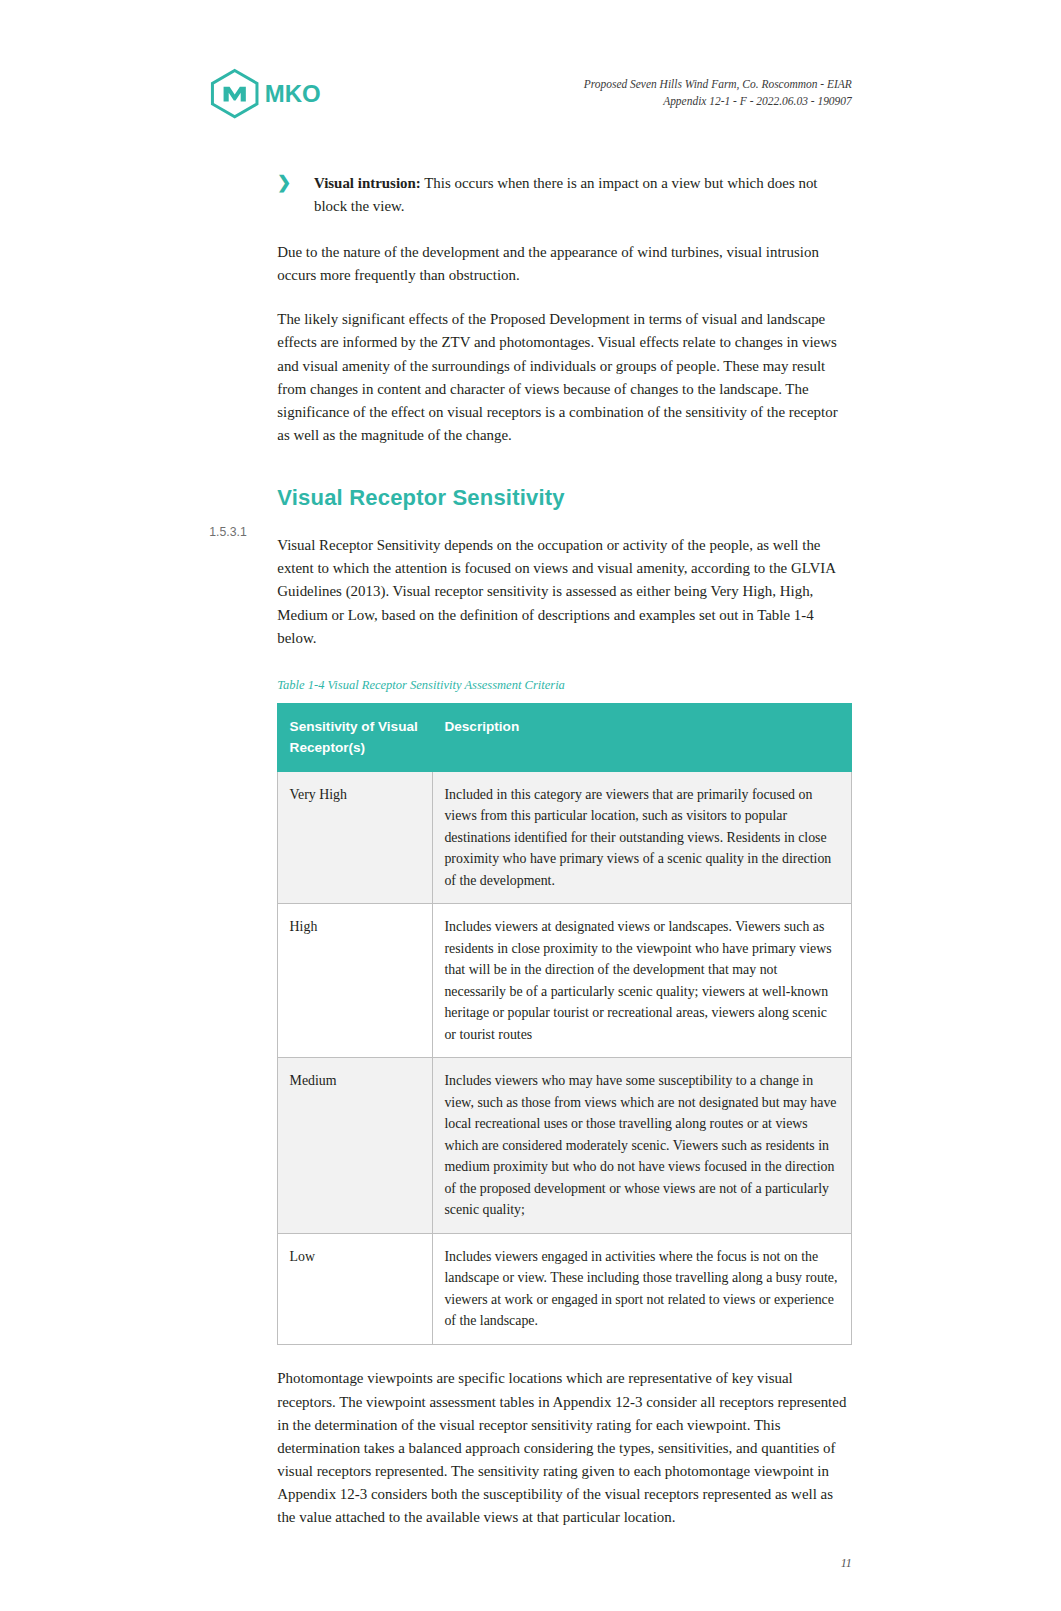MKO
Proposed Seven Hills Wind Farm, Co. Roscommon - EIAR
Appendix 12-1 - F - 2022.06.03 - 190907
❯
Visual intrusion: This occurs when there is an impact on a view but which does not block the view.
Due to the nature of the development and the appearance of wind turbines, visual intrusion occurs more frequently than obstruction.
The likely significant effects of the Proposed Development in terms of visual and landscape effects are informed by the ZTV and photomontages. Visual effects relate to changes in views and visual amenity of the surroundings of individuals or groups of people. These may result from changes in content and character of views because of changes to the landscape. The significance of the effect on visual receptors is a combination of the sensitivity of the receptor as well as the magnitude of the change.
1.5.3.1
Visual Receptor Sensitivity
Visual Receptor Sensitivity depends on the occupation or activity of the people, as well the extent to which the attention is focused on views and visual amenity, according to the GLVIA Guidelines (2013). Visual receptor sensitivity is assessed as either being Very High, High, Medium or Low, based on the definition of descriptions and examples set out in Table 1-4 below.
Table 1-4 Visual Receptor Sensitivity Assessment Criteria
| Sensitivity of Visual Receptor(s) | Description |
| --- | --- |
| Very High | Included in this category are viewers that are primarily focused on views from this particular location, such as visitors to popular destinations identified for their outstanding views. Residents in close proximity who have primary views of a scenic quality in the direction of the development. |
| High | Includes viewers at designated views or landscapes. Viewers such as residents in close proximity to the viewpoint who have primary views that will be in the direction of the development that may not necessarily be of a particularly scenic quality; viewers at well-known heritage or popular tourist or recreational areas, viewers along scenic or tourist routes |
| Medium | Includes viewers who may have some susceptibility to a change in view, such as those from views which are not designated but may have local recreational uses or those travelling along routes or at views which are considered moderately scenic. Viewers such as residents in medium proximity but who do not have views focused in the direction of the proposed development or whose views are not of a particularly scenic quality; |
| Low | Includes viewers engaged in activities where the focus is not on the landscape or view. These including those travelling along a busy route, viewers at work or engaged in sport not related to views or experience of the landscape. |
Photomontage viewpoints are specific locations which are representative of key visual receptors. The viewpoint assessment tables in Appendix 12-3 consider all receptors represented in the determination of the visual receptor sensitivity rating for each viewpoint. This determination takes a balanced approach considering the types, sensitivities, and quantities of visual receptors represented. The sensitivity rating given to each photomontage viewpoint in Appendix 12-3 considers both the susceptibility of the visual receptors represented as well as the value attached to the available views at that particular location.
11